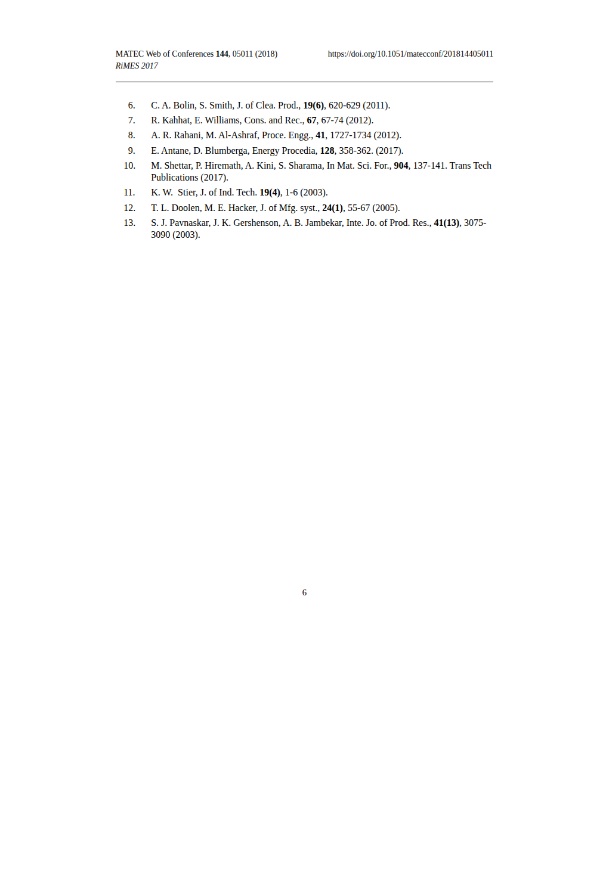MATEC Web of Conferences 144, 05011 (2018) https://doi.org/10.1051/matecconf/201814405011
RiMES 2017
6. C. A. Bolin, S. Smith, J. of Clea. Prod., 19(6), 620-629 (2011).
7. R. Kahhat, E. Williams, Cons. and Rec., 67, 67-74 (2012).
8. A. R. Rahani, M. Al-Ashraf, Proce. Engg., 41, 1727-1734 (2012).
9. E. Antane, D. Blumberga, Energy Procedia, 128, 358-362. (2017).
10. M. Shettar, P. Hiremath, A. Kini, S. Sharama, In Mat. Sci. For., 904, 137-141. Trans Tech Publications (2017).
11. K. W. Stier, J. of Ind. Tech. 19(4), 1-6 (2003).
12. T. L. Doolen, M. E. Hacker, J. of Mfg. syst., 24(1), 55-67 (2005).
13. S. J. Pavnaskar, J. K. Gershenson, A. B. Jambekar, Inte. Jo. of Prod. Res., 41(13), 3075-3090 (2003).
6